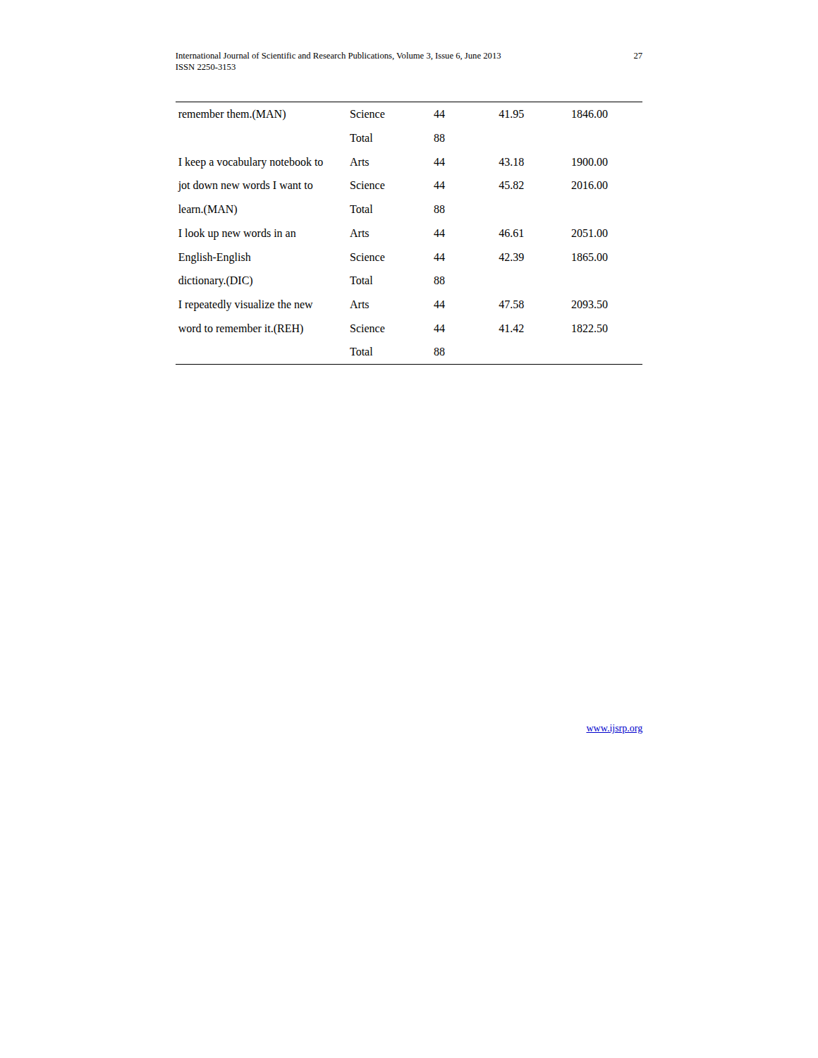International Journal of Scientific and Research Publications, Volume 3, Issue 6, June 2013
ISSN 2250-3153 27
| remember them.(MAN) | Science | 44 | 41.95 | 1846.00 |
| | Total | 88 | | |
| I keep a vocabulary notebook to | Arts | 44 | 43.18 | 1900.00 |
| jot down new words I want to | Science | 44 | 45.82 | 2016.00 |
| learn.(MAN) | Total | 88 | | |
| I look up new words in an | Arts | 44 | 46.61 | 2051.00 |
| English-English | Science | 44 | 42.39 | 1865.00 |
| dictionary.(DIC) | Total | 88 | | |
| I repeatedly visualize the new | Arts | 44 | 47.58 | 2093.50 |
| word to remember it.(REH) | Science | 44 | 41.42 | 1822.50 |
| | Total | 88 | | |
www.ijsrp.org